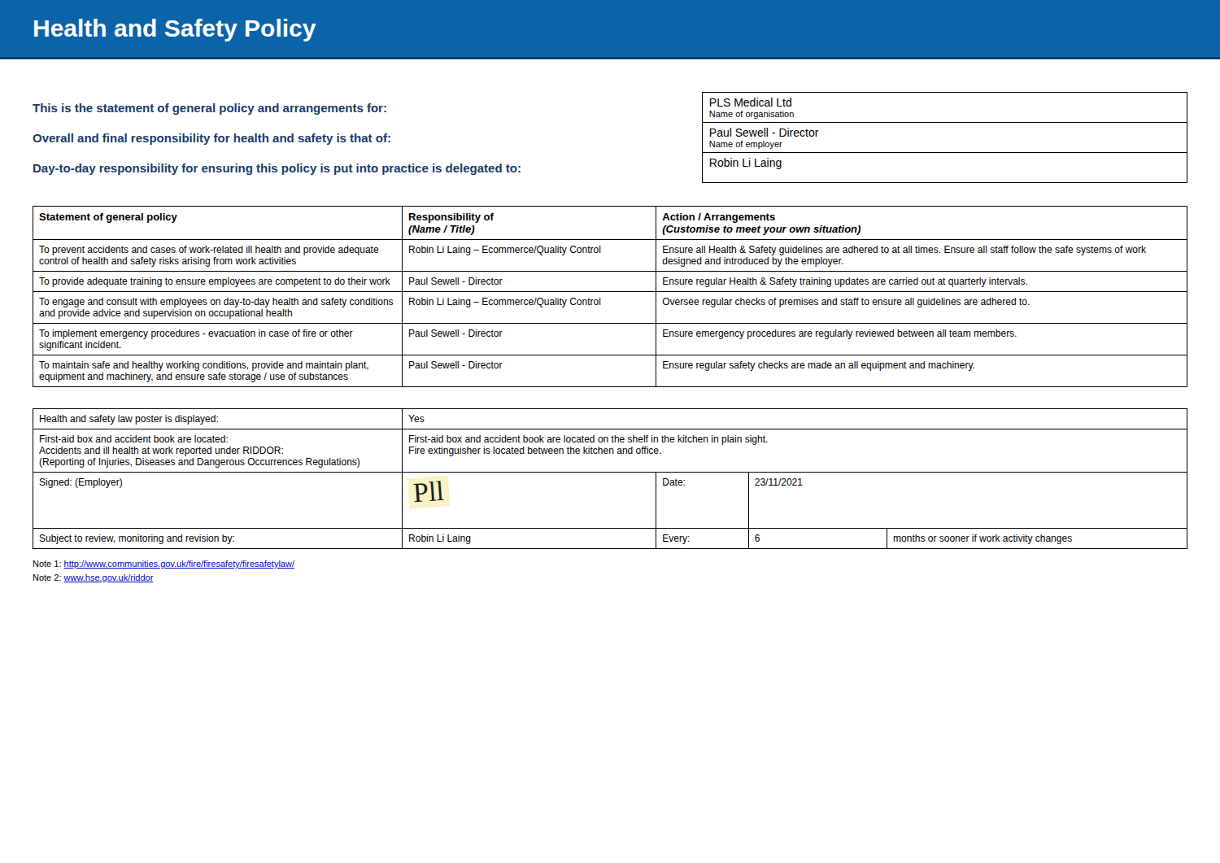Health and Safety Policy
| This is the statement of general policy and arrangements for: | PLS Medical Ltd Name of organisation |
| Overall and final responsibility for health and safety is that of: | Paul Sewell - Director Name of employer |
| Day-to-day responsibility for ensuring this policy is put into practice is delegated to: | Robin Li Laing |
| Statement of general policy | Responsibility of (Name / Title) | Action / Arrangements (Customise to meet your own situation) |
| --- | --- | --- |
| To prevent accidents and cases of work-related ill health and provide adequate control of health and safety risks arising from work activities | Robin Li Laing – Ecommerce/Quality Control | Ensure all Health & Safety guidelines are adhered to at all times. Ensure all staff follow the safe systems of work designed and introduced by the employer. |
| To provide adequate training to ensure employees are competent to do their work | Paul Sewell - Director | Ensure regular Health & Safety training updates are carried out at quarterly intervals. |
| To engage and consult with employees on day-to-day health and safety conditions and provide advice and supervision on occupational health | Robin Li Laing – Ecommerce/Quality Control | Oversee regular checks of premises and staff to ensure all guidelines are adhered to. |
| To implement emergency procedures - evacuation in case of fire or other significant incident. | Paul Sewell - Director | Ensure emergency procedures are regularly reviewed between all team members. |
| To maintain safe and healthy working conditions, provide and maintain plant, equipment and machinery, and ensure safe storage / use of substances | Paul Sewell - Director | Ensure regular safety checks are made an all equipment and machinery. |
| Health and safety law poster is displayed: | Yes |
| First-aid box and accident book are located: Accidents and ill health at work reported under RIDDOR: (Reporting of Injuries, Diseases and Dangerous Occurrences Regulations) | First-aid box and accident book are located on the shelf in the kitchen in plain sight. Fire extinguisher is located between the kitchen and office. |
| Signed: (Employer) | Pll | Date: | 23/11/2021 |
| Subject to review, monitoring and revision by: | Robin Li Laing | Every: | 6 | months or sooner if work activity changes |
Note 1: http://www.communities.gov.uk/fire/firesafety/firesafetylaw/
Note 2: www.hse.gov.uk/riddor